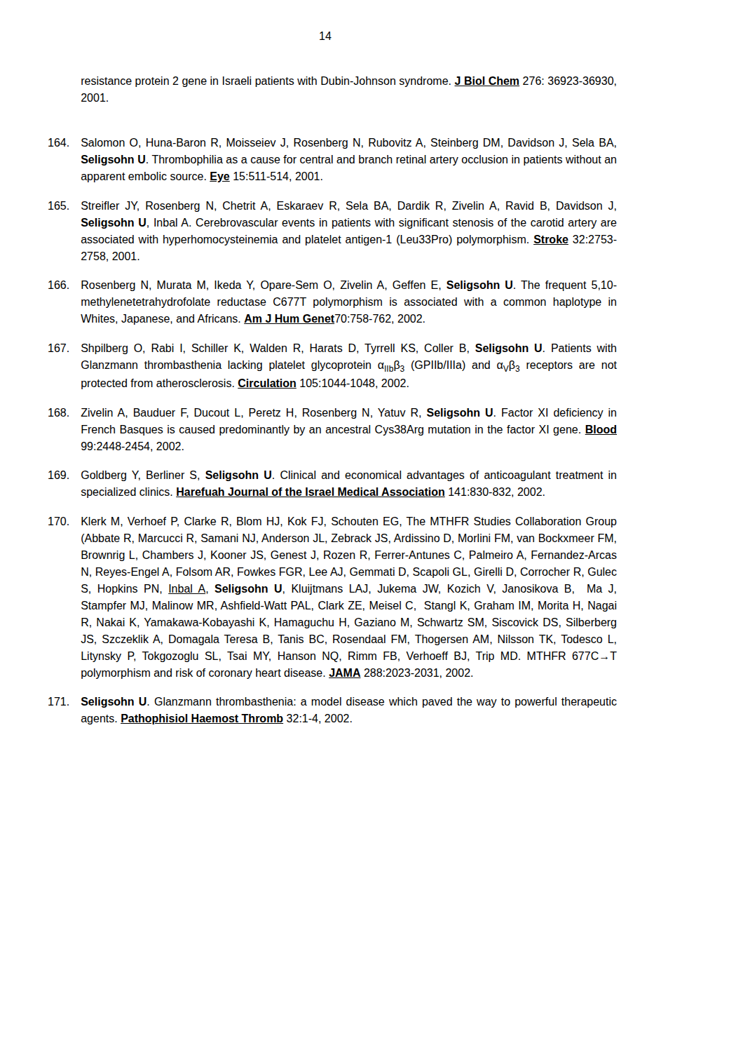14
resistance protein 2 gene in Israeli patients with Dubin-Johnson syndrome. J Biol Chem 276: 36923-36930, 2001.
164. Salomon O, Huna-Baron R, Moisseiev J, Rosenberg N, Rubovitz A, Steinberg DM, Davidson J, Sela BA, Seligsohn U. Thrombophilia as a cause for central and branch retinal artery occlusion in patients without an apparent embolic source. Eye 15:511-514, 2001.
165. Streifler JY, Rosenberg N, Chetrit A, Eskaraev R, Sela BA, Dardik R, Zivelin A, Ravid B, Davidson J, Seligsohn U, Inbal A. Cerebrovascular events in patients with significant stenosis of the carotid artery are associated with hyperhomocysteinemia and platelet antigen-1 (Leu33Pro) polymorphism. Stroke 32:2753-2758, 2001.
166. Rosenberg N, Murata M, Ikeda Y, Opare-Sem O, Zivelin A, Geffen E, Seligsohn U. The frequent 5,10-methylenetetrahydrofolate reductase C677T polymorphism is associated with a common haplotype in Whites, Japanese, and Africans. Am J Hum Genet70:758-762, 2002.
167. Shpilberg O, Rabi I, Schiller K, Walden R, Harats D, Tyrrell KS, Coller B, Seligsohn U. Patients with Glanzmann thrombasthenia lacking platelet glycoprotein αIIbβ3 (GPIIb/IIIa) and αVβ3 receptors are not protected from atherosclerosis. Circulation 105:1044-1048, 2002.
168. Zivelin A, Bauduer F, Ducout L, Peretz H, Rosenberg N, Yatuv R, Seligsohn U. Factor XI deficiency in French Basques is caused predominantly by an ancestral Cys38Arg mutation in the factor XI gene. Blood 99:2448-2454, 2002.
169. Goldberg Y, Berliner S, Seligsohn U. Clinical and economical advantages of anticoagulant treatment in specialized clinics. Harefuah Journal of the Israel Medical Association 141:830-832, 2002.
170. Klerk M, Verhoef P, Clarke R, Blom HJ, Kok FJ, Schouten EG, The MTHFR Studies Collaboration Group (Abbate R, Marcucci R, Samani NJ, Anderson JL, Zebrack JS, Ardissino D, Morlini FM, van Bockxmeer FM, Brownrig L, Chambers J, Kooner JS, Genest J, Rozen R, Ferrer-Antunes C, Palmeiro A, Fernandez-Arcas N, Reyes-Engel A, Folsom AR, Fowkes FGR, Lee AJ, Gemmati D, Scapoli GL, Girelli D, Corrocher R, Gulec S, Hopkins PN, Inbal A, Seligsohn U, Kluijtmans LAJ, Jukema JW, Kozich V, Janosikova B, Ma J, Stampfer MJ, Malinow MR, Ashfield-Watt PAL, Clark ZE, Meisel C, Stangl K, Graham IM, Morita H, Nagai R, Nakai K, Yamakawa-Kobayashi K, Hamaguchu H, Gaziano M, Schwartz SM, Siscovick DS, Silberberg JS, Szczeklik A, Domagala Teresa B, Tanis BC, Rosendaal FM, Thogersen AM, Nilsson TK, Todesco L, Litynsky P, Tokgozoglu SL, Tsai MY, Hanson NQ, Rimm FB, Verhoeff BJ, Trip MD. MTHFR 677C→T polymorphism and risk of coronary heart disease. JAMA 288:2023-2031, 2002.
171. Seligsohn U. Glanzmann thrombasthenia: a model disease which paved the way to powerful therapeutic agents. Pathophisiol Haemost Thromb 32:1-4, 2002.